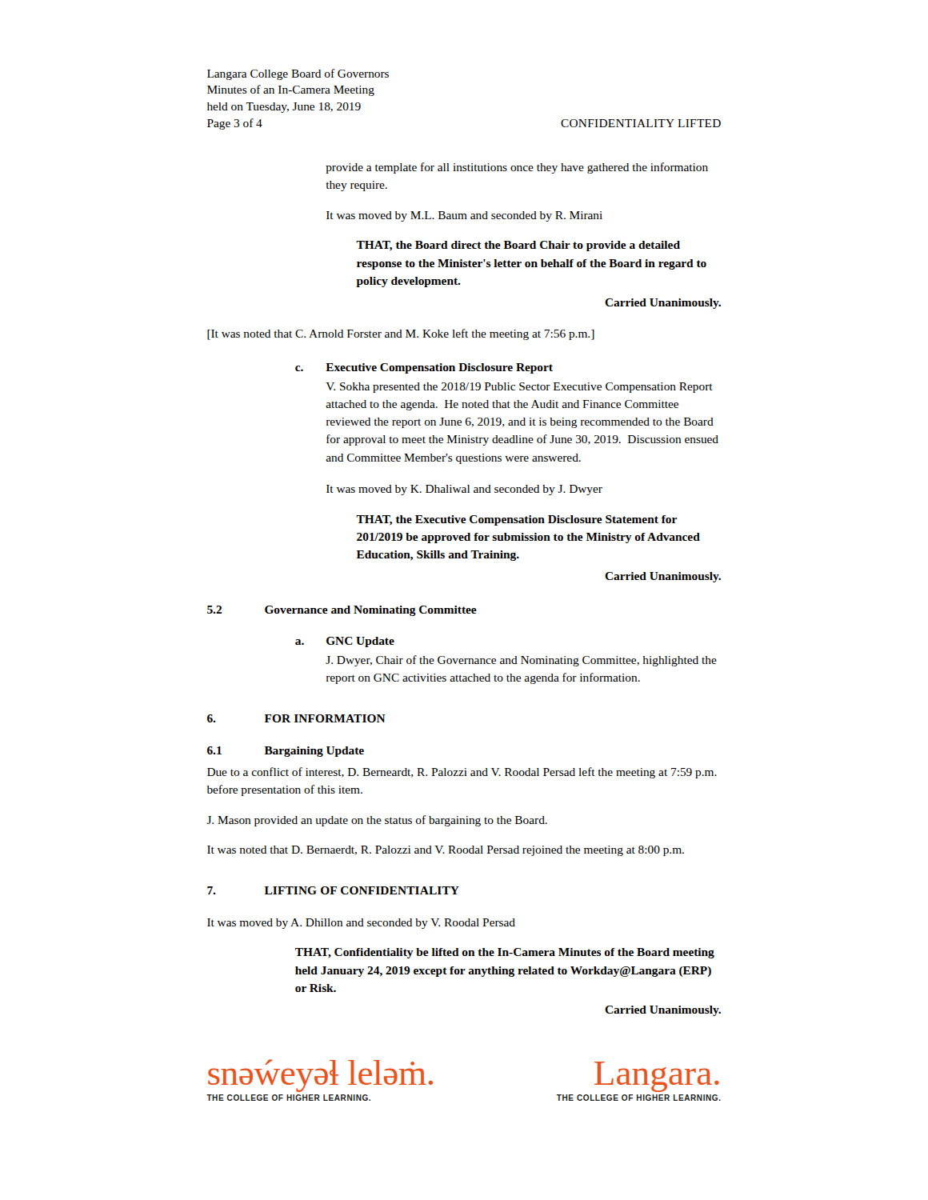Langara College Board of Governors
Minutes of an In-Camera Meeting
held on Tuesday, June 18, 2019
Page 3 of 4
CONFIDENTIALITY LIFTED
provide a template for all institutions once they have gathered the information they require.
It was moved by M.L. Baum and seconded by R. Mirani
THAT, the Board direct the Board Chair to provide a detailed response to the Minister's letter on behalf of the Board in regard to policy development.
Carried Unanimously.
[It was noted that C. Arnold Forster and M. Koke left the meeting at 7:56 p.m.]
c.
Executive Compensation Disclosure Report
V. Sokha presented the 2018/19 Public Sector Executive Compensation Report attached to the agenda. He noted that the Audit and Finance Committee reviewed the report on June 6, 2019, and it is being recommended to the Board for approval to meet the Ministry deadline of June 30, 2019. Discussion ensued and Committee Member's questions were answered.
It was moved by K. Dhaliwal and seconded by J. Dwyer
THAT, the Executive Compensation Disclosure Statement for 201/2019 be approved for submission to the Ministry of Advanced Education, Skills and Training.
Carried Unanimously.
5.2
Governance and Nominating Committee
a.
GNC Update
J. Dwyer, Chair of the Governance and Nominating Committee, highlighted the report on GNC activities attached to the agenda for information.
6.
FOR INFORMATION
6.1
Bargaining Update
Due to a conflict of interest, D. Berneardt, R. Palozzi and V. Roodal Persad left the meeting at 7:59 p.m. before presentation of this item.
J. Mason provided an update on the status of bargaining to the Board.
It was noted that D. Bernaerdt, R. Palozzi and V. Roodal Persad rejoined the meeting at 8:00 p.m.
7.
LIFTING OF CONFIDENTIALITY
It was moved by A. Dhillon and seconded by V. Roodal Persad
THAT, Confidentiality be lifted on the In-Camera Minutes of the Board meeting held January 24, 2019 except for anything related to Workday@Langara (ERP) or Risk.
Carried Unanimously.
snəẃeyəɬ leləṁ.
THE COLLEGE OF HIGHER LEARNING.
Langara.
THE COLLEGE OF HIGHER LEARNING.